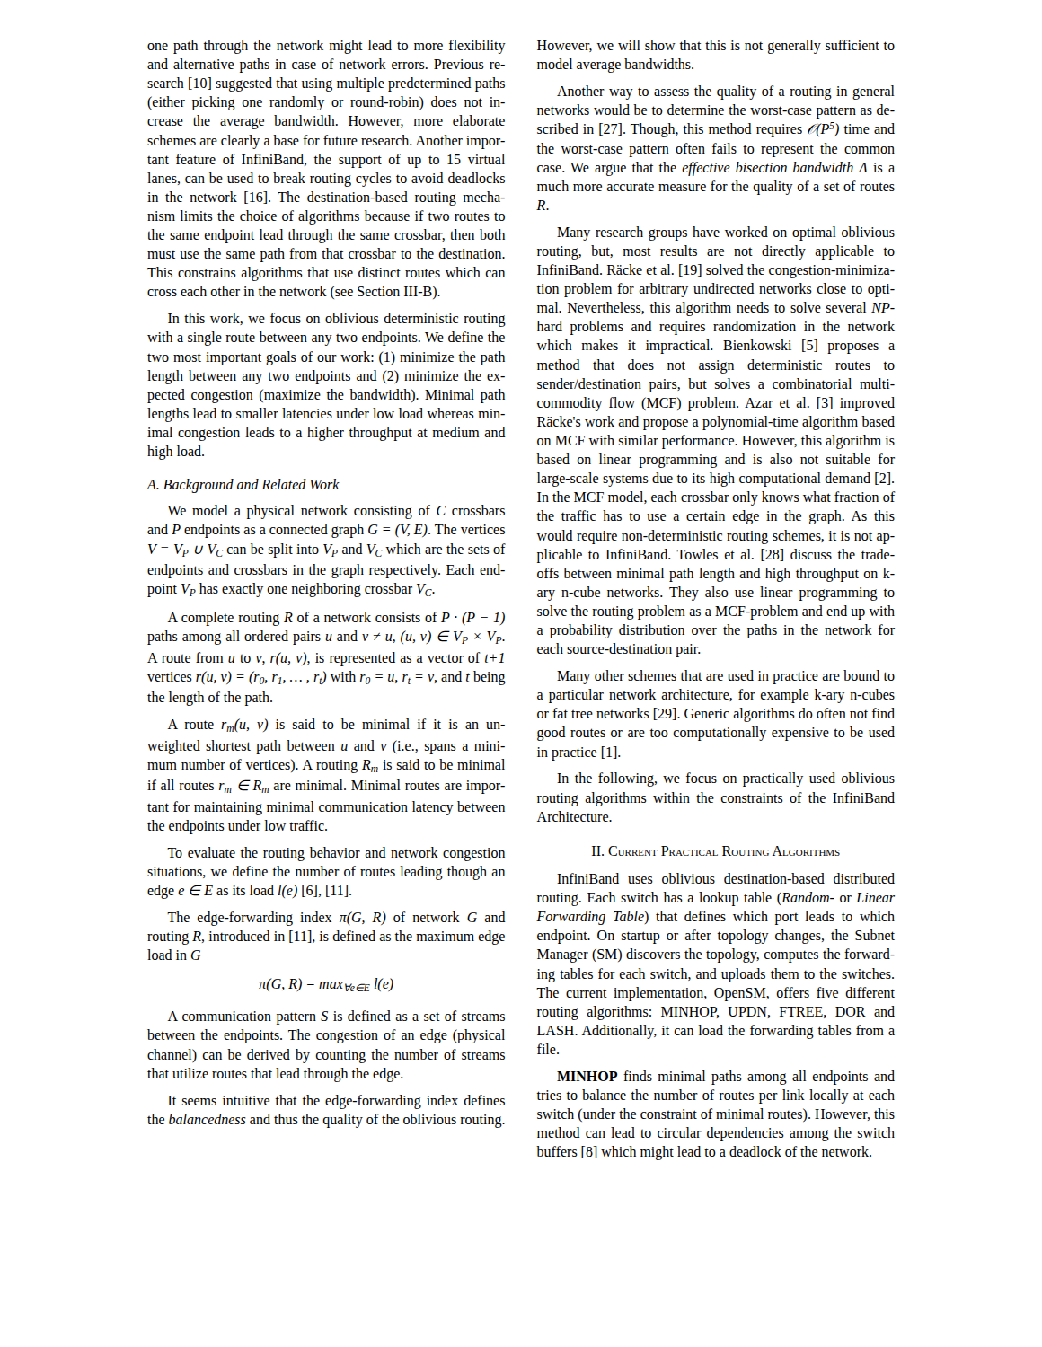one path through the network might lead to more flexibility and alternative paths in case of network errors. Previous research [10] suggested that using multiple predetermined paths (either picking one randomly or round-robin) does not increase the average bandwidth. However, more elaborate schemes are clearly a base for future research. Another important feature of InfiniBand, the support of up to 15 virtual lanes, can be used to break routing cycles to avoid deadlocks in the network [16]. The destination-based routing mechanism limits the choice of algorithms because if two routes to the same endpoint lead through the same crossbar, then both must use the same path from that crossbar to the destination. This constrains algorithms that use distinct routes which can cross each other in the network (see Section III-B).
In this work, we focus on oblivious deterministic routing with a single route between any two endpoints. We define the two most important goals of our work: (1) minimize the path length between any two endpoints and (2) minimize the expected congestion (maximize the bandwidth). Minimal path lengths lead to smaller latencies under low load whereas minimal congestion leads to a higher throughput at medium and high load.
A. Background and Related Work
We model a physical network consisting of C crossbars and P endpoints as a connected graph G = (V, E). The vertices V = VP ∪ VC can be split into VP and VC which are the sets of endpoints and crossbars in the graph respectively. Each endpoint VP has exactly one neighboring crossbar VC.
A complete routing R of a network consists of P · (P − 1) paths among all ordered pairs u and v ≠ u, (u, v) ∈ VP × VP. A route from u to v, r(u, v), is represented as a vector of t+1 vertices r(u, v) = (r0, r1, … , rt) with r0 = u, rt = v, and t being the length of the path.
A route rm(u, v) is said to be minimal if it is an unweighted shortest path between u and v (i.e., spans a minimum number of vertices). A routing Rm is said to be minimal if all routes rm ∈ Rm are minimal. Minimal routes are important for maintaining minimal communication latency between the endpoints under low traffic.
To evaluate the routing behavior and network congestion situations, we define the number of routes leading though an edge e ∈ E as its load l(e) [6], [11].
The edge-forwarding index π(G, R) of network G and routing R, introduced in [11], is defined as the maximum edge load in G
π(G, R) = max∀e∈E l(e)
A communication pattern S is defined as a set of streams between the endpoints. The congestion of an edge (physical channel) can be derived by counting the number of streams that utilize routes that lead through the edge.
It seems intuitive that the edge-forwarding index defines the balancedness and thus the quality of the oblivious routing. However, we will show that this is not generally sufficient to model average bandwidths.
Another way to assess the quality of a routing in general networks would be to determine the worst-case pattern as described in [27]. Though, this method requires 𝒪(P5) time and the worst-case pattern often fails to represent the common case. We argue that the effective bisection bandwidth Λ is a much more accurate measure for the quality of a set of routes R.
Many research groups have worked on optimal oblivious routing, but, most results are not directly applicable to InfiniBand. Räcke et al. [19] solved the congestion-minimization problem for arbitrary undirected networks close to optimal. Nevertheless, this algorithm needs to solve several NP-hard problems and requires randomization in the network which makes it impractical. Bienkowski [5] proposes a method that does not assign deterministic routes to sender/destination pairs, but solves a combinatorial multi-commodity flow (MCF) problem. Azar et al. [3] improved Räcke's work and propose a polynomial-time algorithm based on MCF with similar performance. However, this algorithm is based on linear programming and is also not suitable for large-scale systems due to its high computational demand [2]. In the MCF model, each crossbar only knows what fraction of the traffic has to use a certain edge in the graph. As this would require non-deterministic routing schemes, it is not applicable to InfiniBand. Towles et al. [28] discuss the trade-offs between minimal path length and high throughput on k-ary n-cube networks. They also use linear programming to solve the routing problem as a MCF-problem and end up with a probability distribution over the paths in the network for each source-destination pair.
Many other schemes that are used in practice are bound to a particular network architecture, for example k-ary n-cubes or fat tree networks [29]. Generic algorithms do often not find good routes or are too computationally expensive to be used in practice [1].
In the following, we focus on practically used oblivious routing algorithms within the constraints of the InfiniBand Architecture.
II. Current Practical Routing Algorithms
InfiniBand uses oblivious destination-based distributed routing. Each switch has a lookup table (Random- or Linear Forwarding Table) that defines which port leads to which endpoint. On startup or after topology changes, the Subnet Manager (SM) discovers the topology, computes the forwarding tables for each switch, and uploads them to the switches. The current implementation, OpenSM, offers five different routing algorithms: MINHOP, UPDN, FTREE, DOR and LASH. Additionally, it can load the forwarding tables from a file.
MINHOP finds minimal paths among all endpoints and tries to balance the number of routes per link locally at each switch (under the constraint of minimal routes). However, this method can lead to circular dependencies among the switch buffers [8] which might lead to a deadlock of the network.